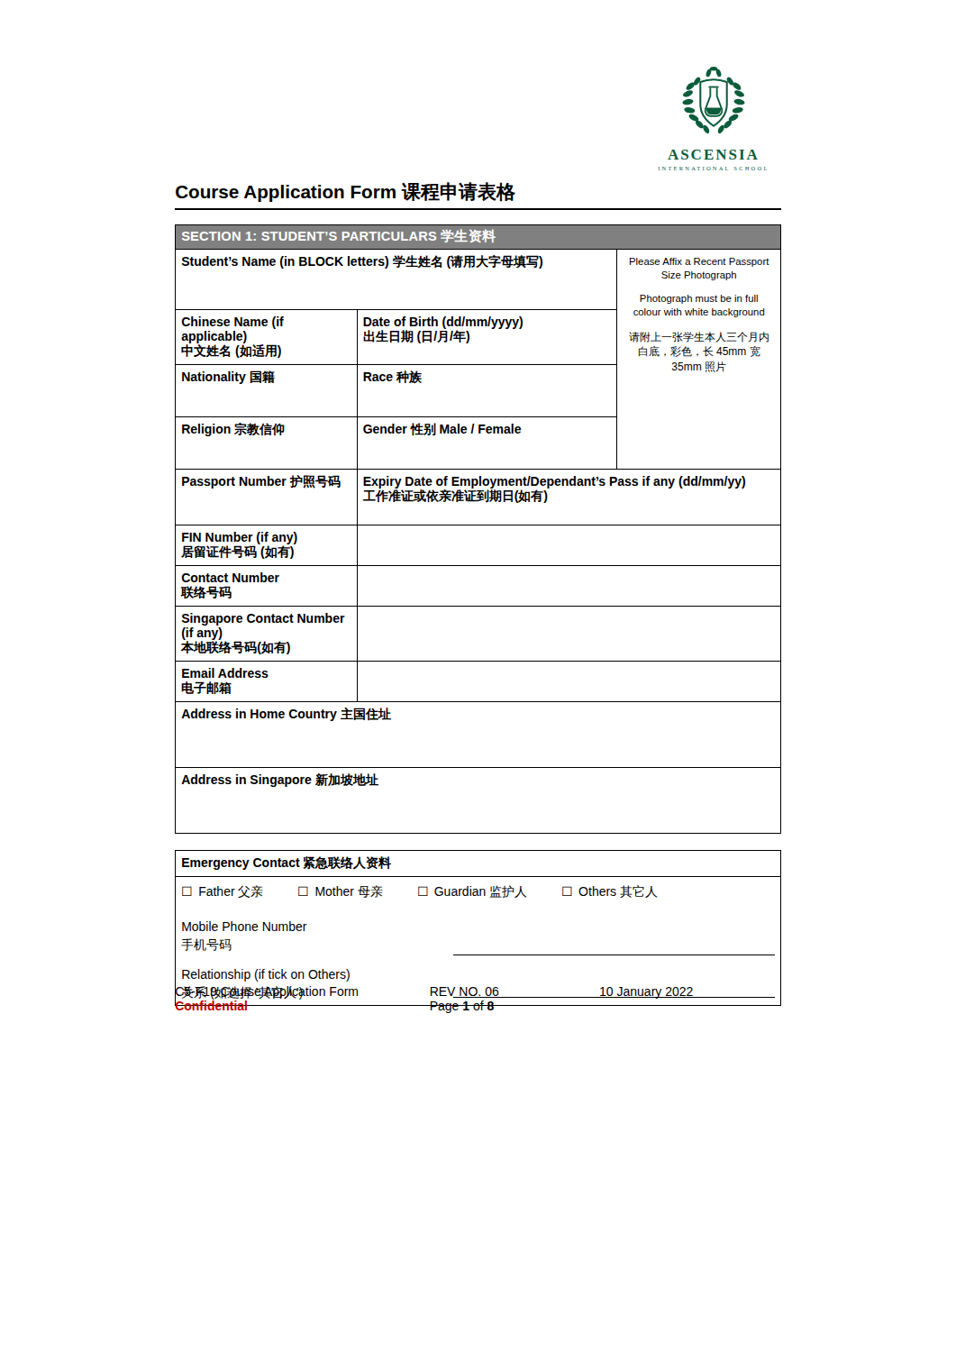ASCENSIA
INTERNATIONAL SCHOOL
Course Application Form 课程申请表格
| SECTION 1: STUDENT’S PARTICULARS 学生资料 |
| Student’s Name (in BLOCK letters) 学生姓名 (请用大字母填写) | Please Affix a Recent Passport Size Photograph Photograph must be in full colour with white background 请附上一张学生本人三个月内白底，彩色，长 45mm 宽 35mm 照片 |
| Chinese Name (if applicable) 中文姓名 (如适用) | Date of Birth (dd/mm/yyyy) 出生日期 (日/月/年) |
| Nationality 国籍 | Race 种族 |
| Religion 宗教信仰 | Gender 性别 Male / Female |
| Passport Number 护照号码 | Expiry Date of Employment/Dependant’s Pass if any (dd/mm/yy) 工作准证或依亲准证到期日(如有) |
| FIN Number (if any) 居留证件号码 (如有) | |
| Contact Number 联络号码 | |
| Singapore Contact Number (if any) 本地联络号码(如有) | |
| Email Address 电子邮箱 | |
| Address in Home Country 主国住址 |
| Address in Singapore 新加坡地址 |
| Emergency Contact 紧急联络人资料 |
| ☐ Father 父亲 ☐ Mother 母亲 ☐ Guardian 监护人 ☐ Others 其它人 |
| Mobile Phone Number 手机号码 | |
| Relationship (if tick on Others) 关系 (如选择 ’其它人’) | |
| C5-F19 Course Application Form | REV NO. 06 | 10 January 2022 |
| Confidential | Page 1 of 8 | |